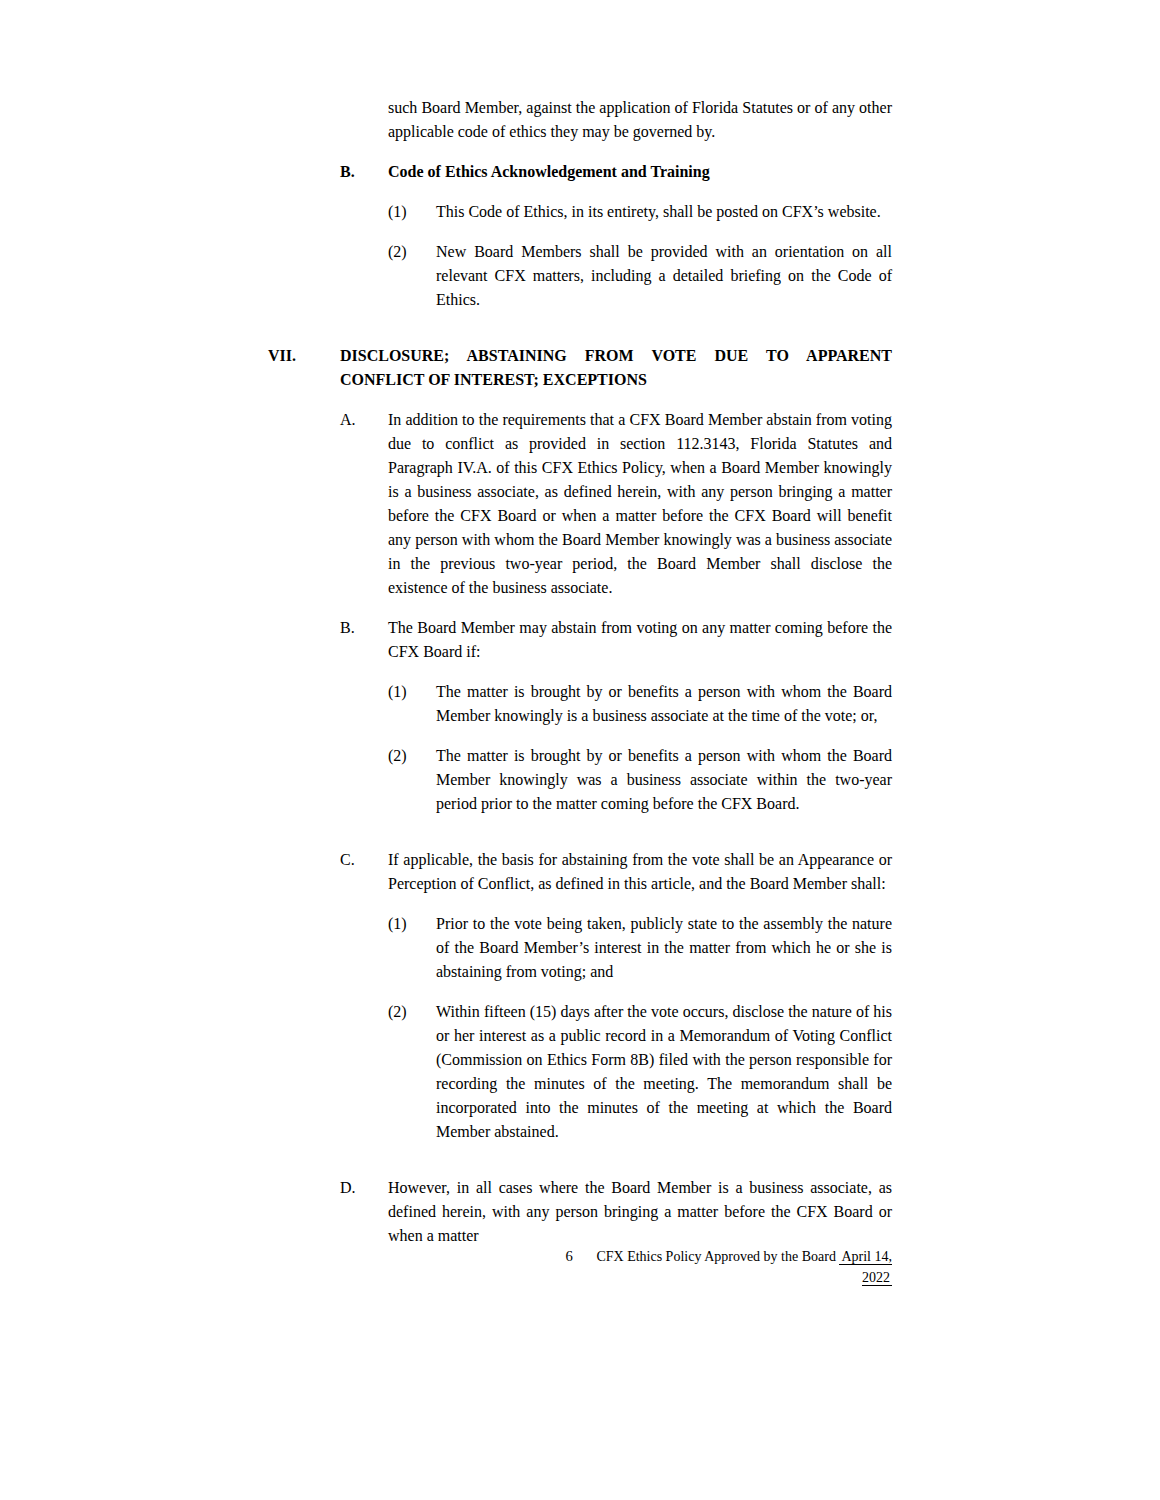such Board Member, against the application of Florida Statutes or of any other applicable code of ethics they may be governed by.
B.
Code of Ethics Acknowledgement and Training
(1)
This Code of Ethics, in its entirety, shall be posted on CFX’s website.
(2)
New Board Members shall be provided with an orientation on all relevant CFX matters, including a detailed briefing on the Code of Ethics.
VII.
DISCLOSURE; ABSTAINING FROM VOTE DUE TO APPARENT CONFLICT OF INTEREST; EXCEPTIONS
A.
In addition to the requirements that a CFX Board Member abstain from voting due to conflict as provided in section 112.3143, Florida Statutes and Paragraph IV.A. of this CFX Ethics Policy, when a Board Member knowingly is a business associate, as defined herein, with any person bringing a matter before the CFX Board or when a matter before the CFX Board will benefit any person with whom the Board Member knowingly was a business associate in the previous two-year period, the Board Member shall disclose the existence of the business associate.
B.
The Board Member may abstain from voting on any matter coming before the CFX Board if:
(1)
The matter is brought by or benefits a person with whom the Board Member knowingly is a business associate at the time of the vote; or,
(2)
The matter is brought by or benefits a person with whom the Board Member knowingly was a business associate within the two-year period prior to the matter coming before the CFX Board.
C.
If applicable, the basis for abstaining from the vote shall be an Appearance or Perception of Conflict, as defined in this article, and the Board Member shall:
(1)
Prior to the vote being taken, publicly state to the assembly the nature of the Board Member’s interest in the matter from which he or she is abstaining from voting; and
(2)
Within fifteen (15) days after the vote occurs, disclose the nature of his or her interest as a public record in a Memorandum of Voting Conflict (Commission on Ethics Form 8B) filed with the person responsible for recording the minutes of the meeting. The memorandum shall be incorporated into the minutes of the meeting at which the Board Member abstained.
D.
However, in all cases where the Board Member is a business associate, as defined herein, with any person bringing a matter before the CFX Board or when a matter
6 CFX Ethics Policy Approved by the Board April 14, 2022